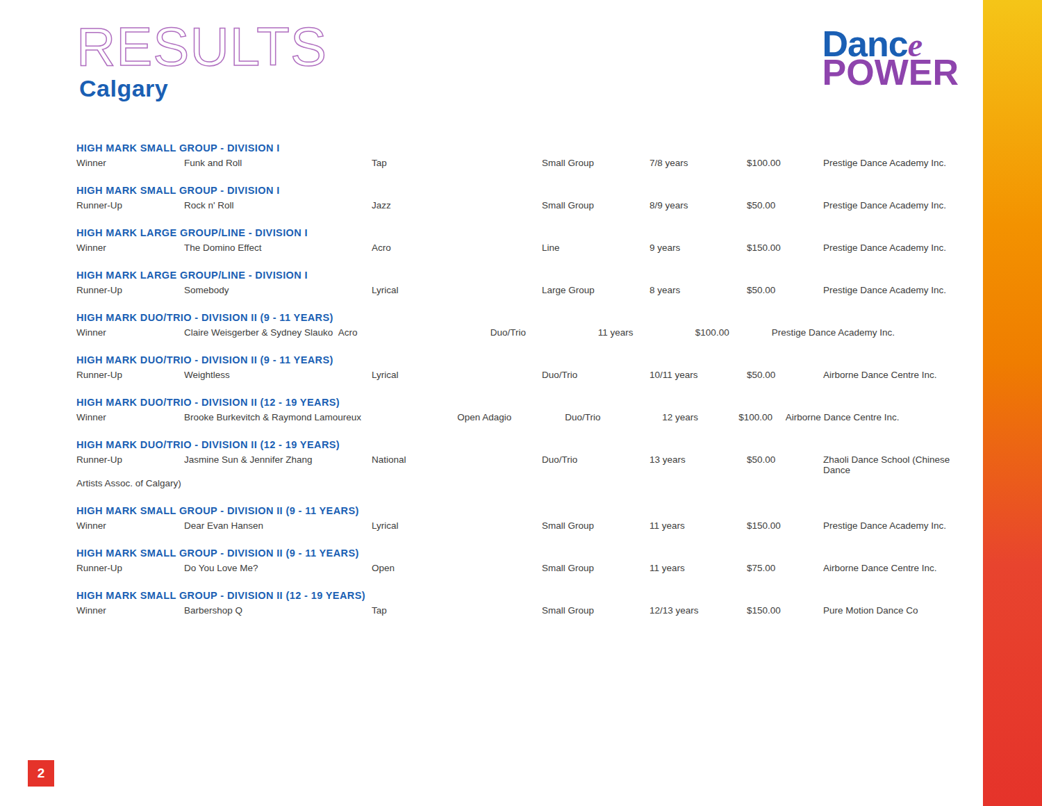RESULTS
Calgary
Dance
POWER
HIGH MARK SMALL GROUP - DIVISION I
| Winner | Funk and Roll | Tap | Small Group | 7/8 years | $100.00 | Prestige Dance Academy Inc. |
HIGH MARK SMALL GROUP - DIVISION I
| Runner-Up | Rock n' Roll | Jazz | Small Group | 8/9 years | $50.00 | Prestige Dance Academy Inc. |
HIGH MARK LARGE GROUP/LINE - DIVISION I
| Winner | The Domino Effect | Acro | Line | 9 years | $150.00 | Prestige Dance Academy Inc. |
HIGH MARK LARGE GROUP/LINE - DIVISION I
| Runner-Up | Somebody | Lyrical | Large Group | 8 years | $50.00 | Prestige Dance Academy Inc. |
HIGH MARK DUO/TRIO - DIVISION II (9 - 11 YEARS)
| Winner | Claire Weisgerber & Sydney Slauko Acro | Duo/Trio | 11 years | $100.00 | Prestige Dance Academy Inc. |
HIGH MARK DUO/TRIO - DIVISION II (9 - 11 YEARS)
| Runner-Up | Weightless | Lyrical | Duo/Trio | 10/11 years | $50.00 | Airborne Dance Centre Inc. |
HIGH MARK DUO/TRIO - DIVISION II (12 - 19 YEARS)
| Winner | Brooke Burkevitch & Raymond Lamoureux | Open Adagio | Duo/Trio | 12 years | $100.00 Airborne Dance Centre Inc. |
HIGH MARK DUO/TRIO - DIVISION II (12 - 19 YEARS)
| Runner-Up | Jasmine Sun & Jennifer Zhang | National | Duo/Trio | 13 years | $50.00 | Zhaoli Dance School (Chinese Dance |
| Artists Assoc. of Calgary) | |
HIGH MARK SMALL GROUP - DIVISION II (9 - 11 YEARS)
| Winner | Dear Evan Hansen | Lyrical | Small Group | 11 years | $150.00 | Prestige Dance Academy Inc. |
HIGH MARK SMALL GROUP - DIVISION II (9 - 11 YEARS)
| Runner-Up | Do You Love Me? | Open | Small Group | 11 years | $75.00 | Airborne Dance Centre Inc. |
HIGH MARK SMALL GROUP - DIVISION II (12 - 19 YEARS)
| Winner | Barbershop Q | Tap | Small Group | 12/13 years | $150.00 | Pure Motion Dance Co |
2